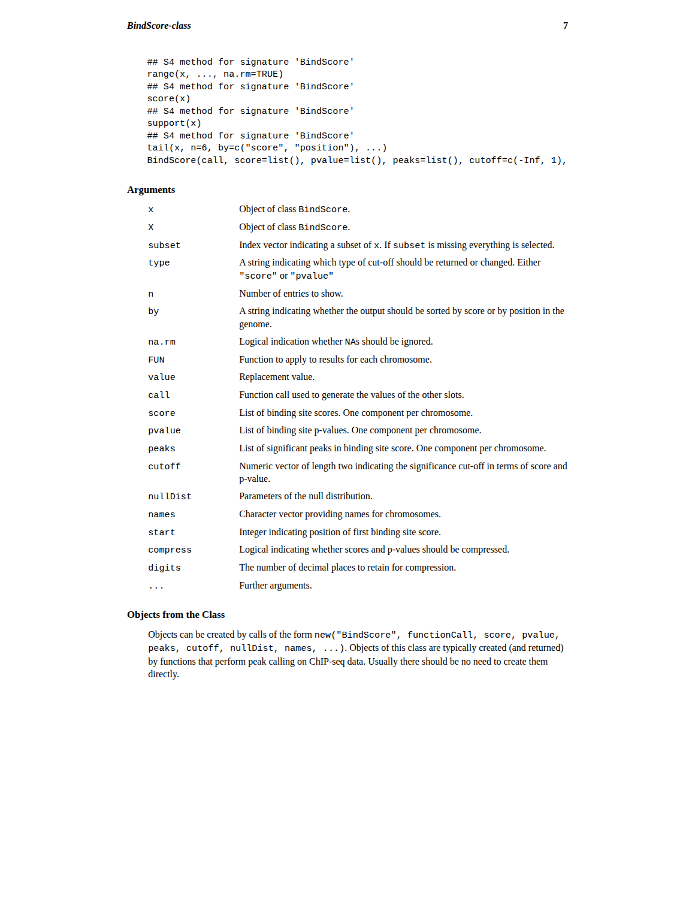BindScore-class 7
## S4 method for signature 'BindScore'
range(x, ..., na.rm=TRUE)
## S4 method for signature 'BindScore'
score(x)
## S4 method for signature 'BindScore'
support(x)
## S4 method for signature 'BindScore'
tail(x, n=6, by=c("score", "position"), ...)
BindScore(call, score=list(), pvalue=list(), peaks=list(), cutoff=c(-Inf, 1), nullDist=c(0, 1), names=
Arguments
x
Object of class BindScore.
X
Object of class BindScore.
subset
Index vector indicating a subset of x. If subset is missing everything is selected.
type
A string indicating which type of cut-off should be returned or changed. Either "score" or "pvalue"
n
Number of entries to show.
by
A string indicating whether the output should be sorted by score or by position in the genome.
na.rm
Logical indication whether NAs should be ignored.
FUN
Function to apply to results for each chromosome.
value
Replacement value.
call
Function call used to generate the values of the other slots.
score
List of binding site scores. One component per chromosome.
pvalue
List of binding site p-values. One component per chromosome.
peaks
List of significant peaks in binding site score. One component per chromosome.
cutoff
Numeric vector of length two indicating the significance cut-off in terms of score and p-value.
nullDist
Parameters of the null distribution.
names
Character vector providing names for chromosomes.
start
Integer indicating position of first binding site score.
compress
Logical indicating whether scores and p-values should be compressed.
digits
The number of decimal places to retain for compression.
...
Further arguments.
Objects from the Class
Objects can be created by calls of the form new("BindScore", functionCall, score, pvalue, peaks, cutoff, nullDist, names, ...). Objects of this class are typically created (and returned) by functions that perform peak calling on ChIP-seq data. Usually there should be no need to create them directly.